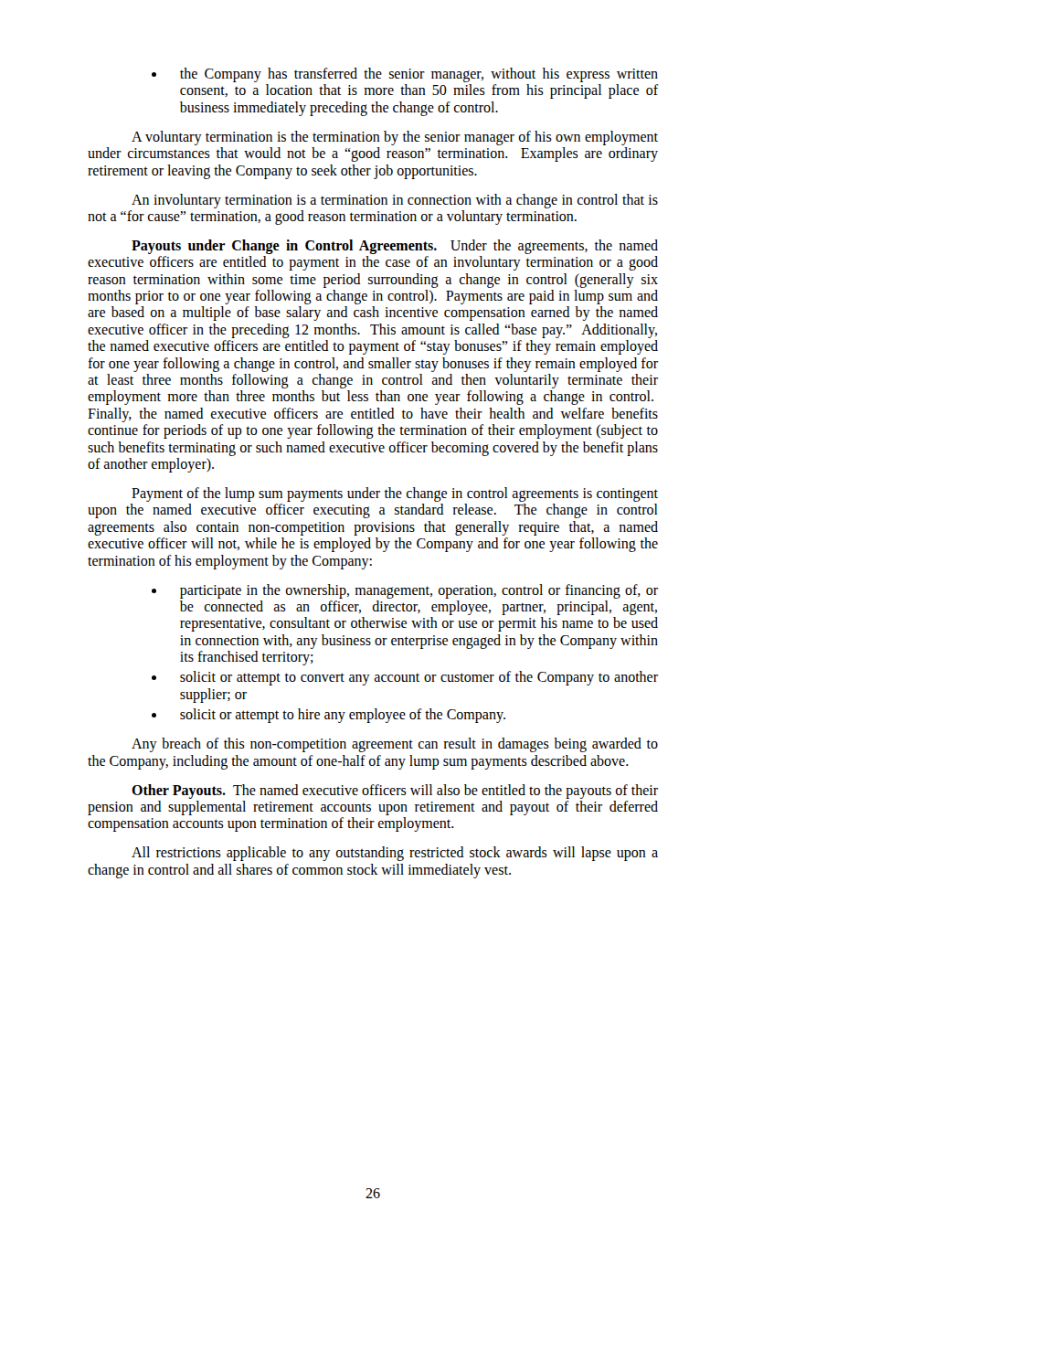the Company has transferred the senior manager, without his express written consent, to a location that is more than 50 miles from his principal place of business immediately preceding the change of control.
A voluntary termination is the termination by the senior manager of his own employment under circumstances that would not be a “good reason” termination. Examples are ordinary retirement or leaving the Company to seek other job opportunities.
An involuntary termination is a termination in connection with a change in control that is not a “for cause” termination, a good reason termination or a voluntary termination.
Payouts under Change in Control Agreements. Under the agreements, the named executive officers are entitled to payment in the case of an involuntary termination or a good reason termination within some time period surrounding a change in control (generally six months prior to or one year following a change in control). Payments are paid in lump sum and are based on a multiple of base salary and cash incentive compensation earned by the named executive officer in the preceding 12 months. This amount is called “base pay.” Additionally, the named executive officers are entitled to payment of “stay bonuses” if they remain employed for one year following a change in control, and smaller stay bonuses if they remain employed for at least three months following a change in control and then voluntarily terminate their employment more than three months but less than one year following a change in control. Finally, the named executive officers are entitled to have their health and welfare benefits continue for periods of up to one year following the termination of their employment (subject to such benefits terminating or such named executive officer becoming covered by the benefit plans of another employer).
Payment of the lump sum payments under the change in control agreements is contingent upon the named executive officer executing a standard release. The change in control agreements also contain non-competition provisions that generally require that, a named executive officer will not, while he is employed by the Company and for one year following the termination of his employment by the Company:
participate in the ownership, management, operation, control or financing of, or be connected as an officer, director, employee, partner, principal, agent, representative, consultant or otherwise with or use or permit his name to be used in connection with, any business or enterprise engaged in by the Company within its franchised territory;
solicit or attempt to convert any account or customer of the Company to another supplier; or
solicit or attempt to hire any employee of the Company.
Any breach of this non-competition agreement can result in damages being awarded to the Company, including the amount of one-half of any lump sum payments described above.
Other Payouts. The named executive officers will also be entitled to the payouts of their pension and supplemental retirement accounts upon retirement and payout of their deferred compensation accounts upon termination of their employment.
All restrictions applicable to any outstanding restricted stock awards will lapse upon a change in control and all shares of common stock will immediately vest.
26